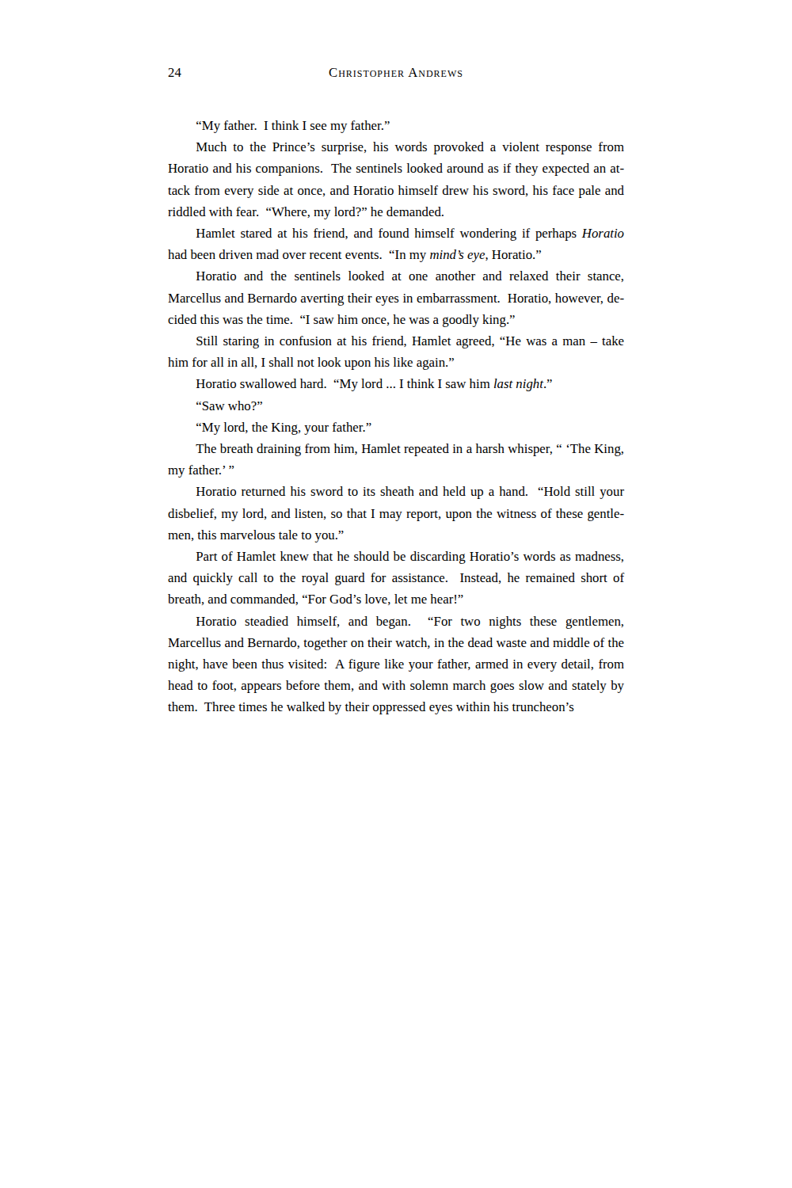24 Christopher Andrews
“My father. I think I see my father.”
Much to the Prince’s surprise, his words provoked a violent response from Horatio and his companions. The sentinels looked around as if they expected an attack from every side at once, and Horatio himself drew his sword, his face pale and riddled with fear. “Where, my lord?” he demanded.
Hamlet stared at his friend, and found himself wondering if perhaps Horatio had been driven mad over recent events. “In my mind’s eye, Horatio.”
Horatio and the sentinels looked at one another and relaxed their stance, Marcellus and Bernardo averting their eyes in embarrassment. Horatio, however, decided this was the time. “I saw him once, he was a goodly king.”
Still staring in confusion at his friend, Hamlet agreed, “He was a man – take him for all in all, I shall not look upon his like again.”
Horatio swallowed hard. “My lord ... I think I saw him last night.”
“Saw who?”
“My lord, the King, your father.”
The breath draining from him, Hamlet repeated in a harsh whisper, “ ‘The King, my father.’ ”
Horatio returned his sword to its sheath and held up a hand. “Hold still your disbelief, my lord, and listen, so that I may report, upon the witness of these gentlemen, this marvelous tale to you.”
Part of Hamlet knew that he should be discarding Horatio’s words as madness, and quickly call to the royal guard for assistance. Instead, he remained short of breath, and commanded, “For God’s love, let me hear!”
Horatio steadied himself, and began. “For two nights these gentlemen, Marcellus and Bernardo, together on their watch, in the dead waste and middle of the night, have been thus visited: A figure like your father, armed in every detail, from head to foot, appears before them, and with solemn march goes slow and stately by them. Three times he walked by their oppressed eyes within his truncheon’s